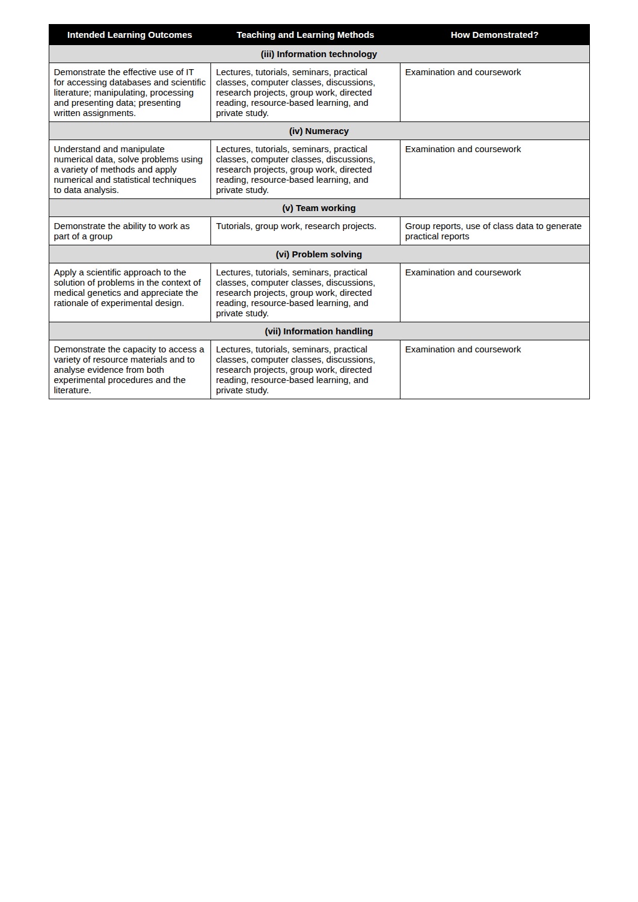| Intended Learning Outcomes | Teaching and Learning Methods | How Demonstrated? |
| --- | --- | --- |
| (iii) Information technology |
| Demonstrate the effective use of IT for accessing databases and scientific literature; manipulating, processing and presenting data; presenting written assignments. | Lectures, tutorials, seminars, practical classes, computer classes, discussions, research projects, group work, directed reading, resource-based learning, and private study. | Examination and coursework |
| (iv) Numeracy |
| Understand and manipulate numerical data, solve problems using a variety of methods and apply numerical and statistical techniques to data analysis. | Lectures, tutorials, seminars, practical classes, computer classes, discussions, research projects, group work, directed reading, resource-based learning, and private study. | Examination and coursework |
| (v) Team working |
| Demonstrate the ability to work as part of a group | Tutorials, group work, research projects. | Group reports, use of class data to generate practical reports |
| (vi) Problem solving |
| Apply a scientific approach to the solution of problems in the context of medical genetics and appreciate the rationale of experimental design. | Lectures, tutorials, seminars, practical classes, computer classes, discussions, research projects, group work, directed reading, resource-based learning, and private study. | Examination and coursework |
| (vii) Information handling |
| Demonstrate the capacity to access a variety of resource materials and to analyse evidence from both experimental procedures and the literature. | Lectures, tutorials, seminars, practical classes, computer classes, discussions, research projects, group work, directed reading, resource-based learning, and private study. | Examination and coursework |